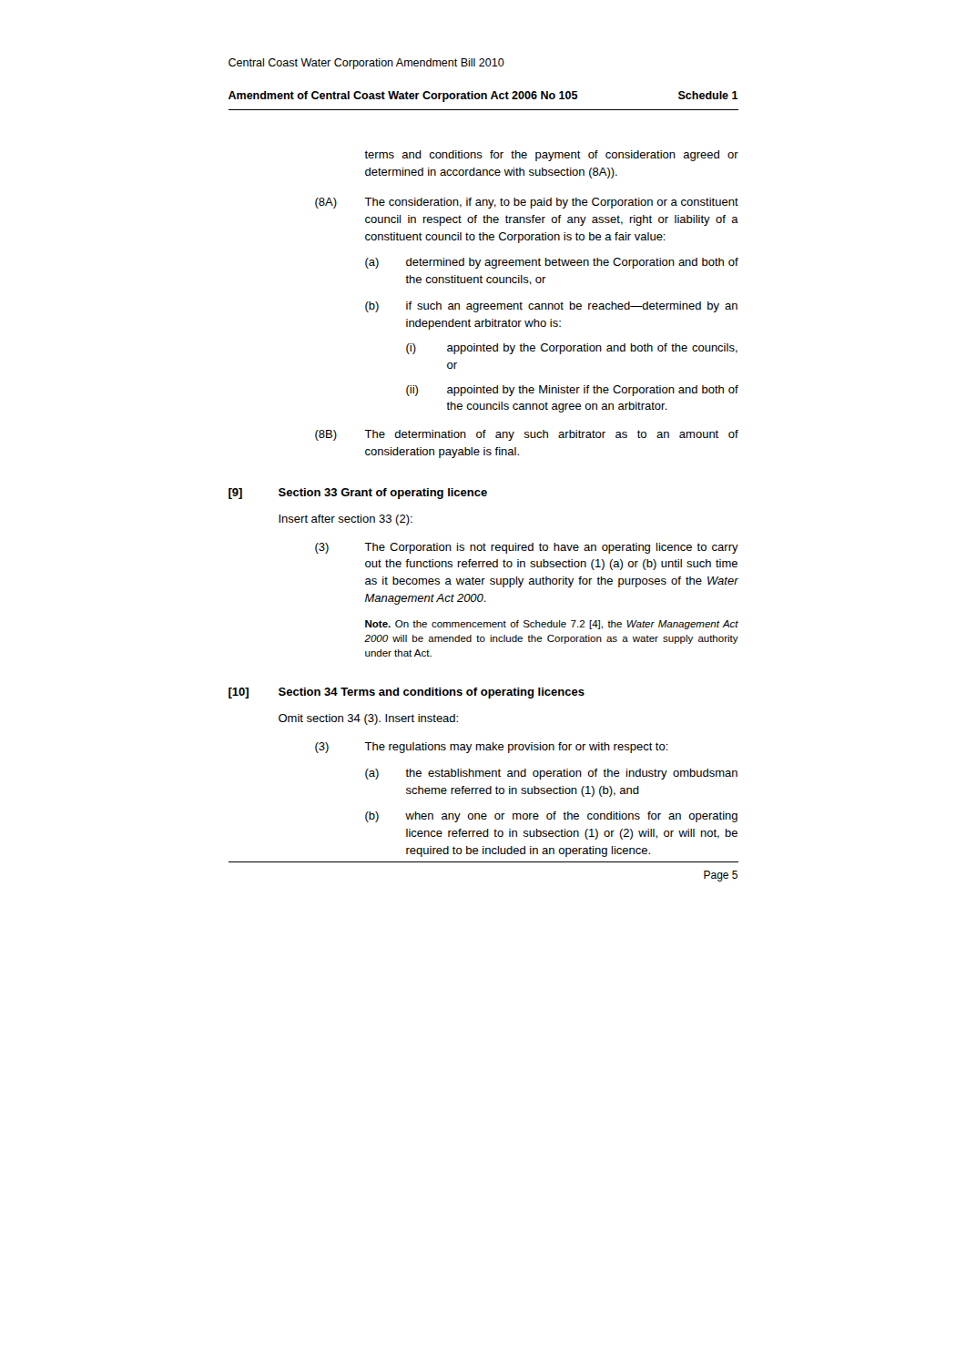Central Coast Water Corporation Amendment Bill 2010
Amendment of Central Coast Water Corporation Act 2006 No 105
Schedule 1
terms and conditions for the payment of consideration agreed or determined in accordance with subsection (8A)).
(8A)
The consideration, if any, to be paid by the Corporation or a constituent council in respect of the transfer of any asset, right or liability of a constituent council to the Corporation is to be a fair value:
(a)
determined by agreement between the Corporation and both of the constituent councils, or
(b)
if such an agreement cannot be reached—determined by an independent arbitrator who is:
(i)
appointed by the Corporation and both of the councils, or
(ii)
appointed by the Minister if the Corporation and both of the councils cannot agree on an arbitrator.
(8B)
The determination of any such arbitrator as to an amount of consideration payable is final.
[9]
Section 33 Grant of operating licence
Insert after section 33 (2):
(3)
The Corporation is not required to have an operating licence to carry out the functions referred to in subsection (1) (a) or (b) until such time as it becomes a water supply authority for the purposes of the Water Management Act 2000.
Note. On the commencement of Schedule 7.2 [4], the Water Management Act 2000 will be amended to include the Corporation as a water supply authority under that Act.
[10]
Section 34 Terms and conditions of operating licences
Omit section 34 (3). Insert instead:
(3)
The regulations may make provision for or with respect to:
(a)
the establishment and operation of the industry ombudsman scheme referred to in subsection (1) (b), and
(b)
when any one or more of the conditions for an operating licence referred to in subsection (1) or (2) will, or will not, be required to be included in an operating licence.
Page 5